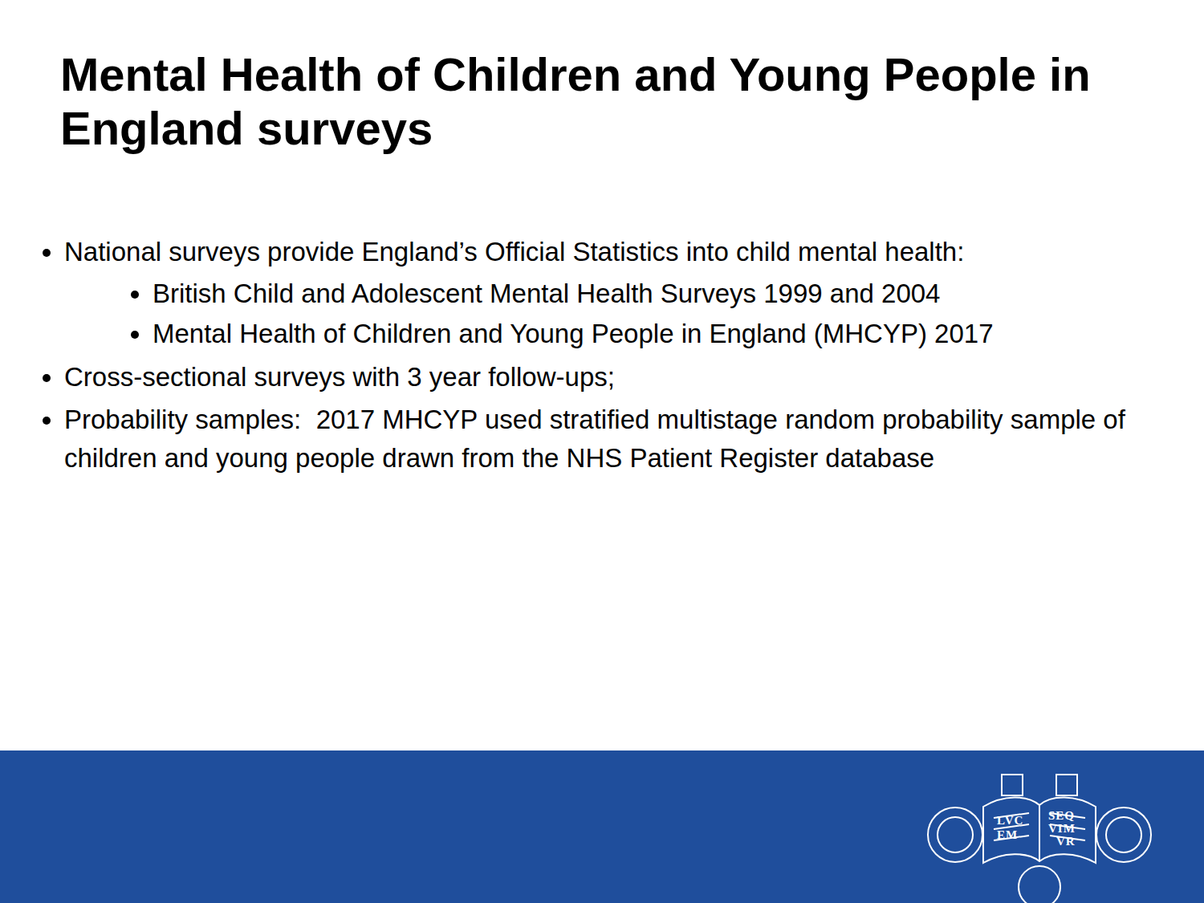Mental Health of Children and Young People in England surveys
National surveys provide England’s Official Statistics into child mental health:
British Child and Adolescent Mental Health Surveys 1999 and 2004
Mental Health of Children and Young People in England (MHCYP) 2017
Cross-sectional surveys with 3 year follow-ups;
Probability samples: 2017 MHCYP used stratified multistage random probability sample of children and young people drawn from the NHS Patient Register database
LVC EM SEQ VIM VR